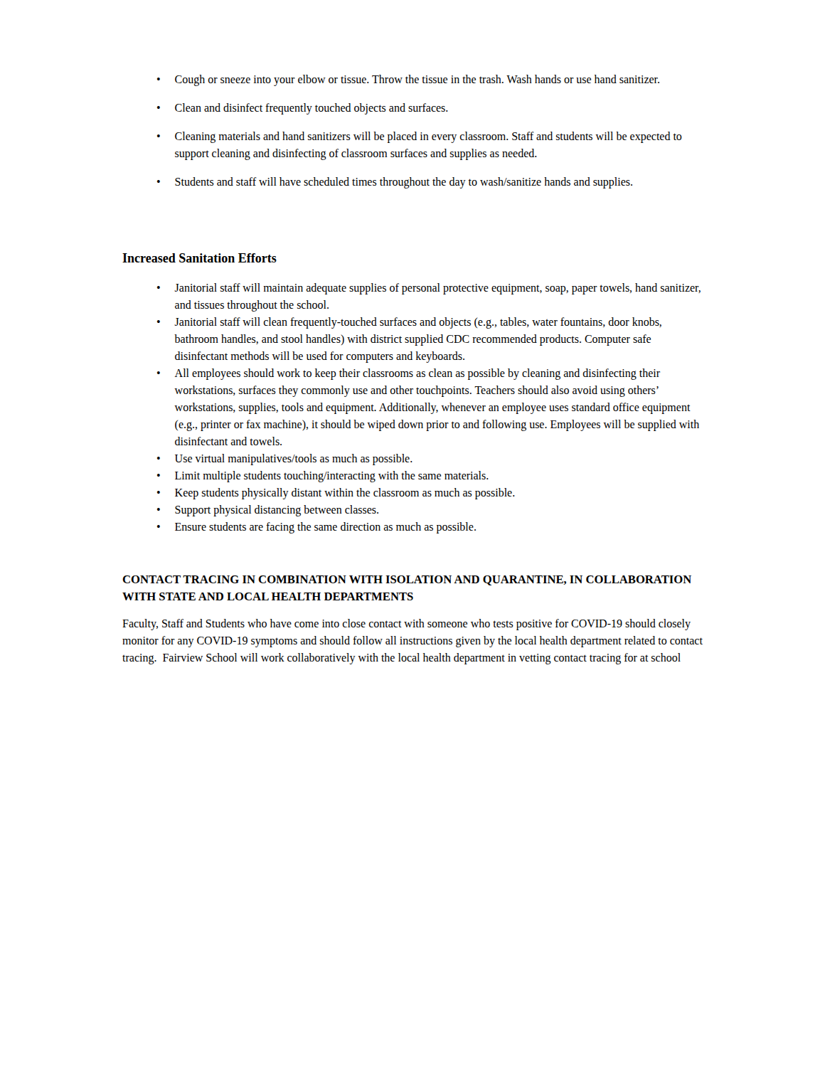Cough or sneeze into your elbow or tissue. Throw the tissue in the trash. Wash hands or use hand sanitizer.
Clean and disinfect frequently touched objects and surfaces.
Cleaning materials and hand sanitizers will be placed in every classroom. Staff and students will be expected to support cleaning and disinfecting of classroom surfaces and supplies as needed.
Students and staff will have scheduled times throughout the day to wash/sanitize hands and supplies.
Increased Sanitation Efforts
Janitorial staff will maintain adequate supplies of personal protective equipment, soap, paper towels, hand sanitizer, and tissues throughout the school.
Janitorial staff will clean frequently-touched surfaces and objects (e.g., tables, water fountains, door knobs, bathroom handles, and stool handles) with district supplied CDC recommended products. Computer safe disinfectant methods will be used for computers and keyboards.
All employees should work to keep their classrooms as clean as possible by cleaning and disinfecting their workstations, surfaces they commonly use and other touchpoints. Teachers should also avoid using others’ workstations, supplies, tools and equipment. Additionally, whenever an employee uses standard office equipment (e.g., printer or fax machine), it should be wiped down prior to and following use. Employees will be supplied with disinfectant and towels.
Use virtual manipulatives/tools as much as possible.
Limit multiple students touching/interacting with the same materials.
Keep students physically distant within the classroom as much as possible.
Support physical distancing between classes.
Ensure students are facing the same direction as much as possible.
Contact Tracing in Combination with Isolation and Quarantine, in Collaboration with State and Local Health Departments
Faculty, Staff and Students who have come into close contact with someone who tests positive for COVID-19 should closely monitor for any COVID-19 symptoms and should follow all instructions given by the local health department related to contact tracing. Fairview School will work collaboratively with the local health department in vetting contact tracing for at school